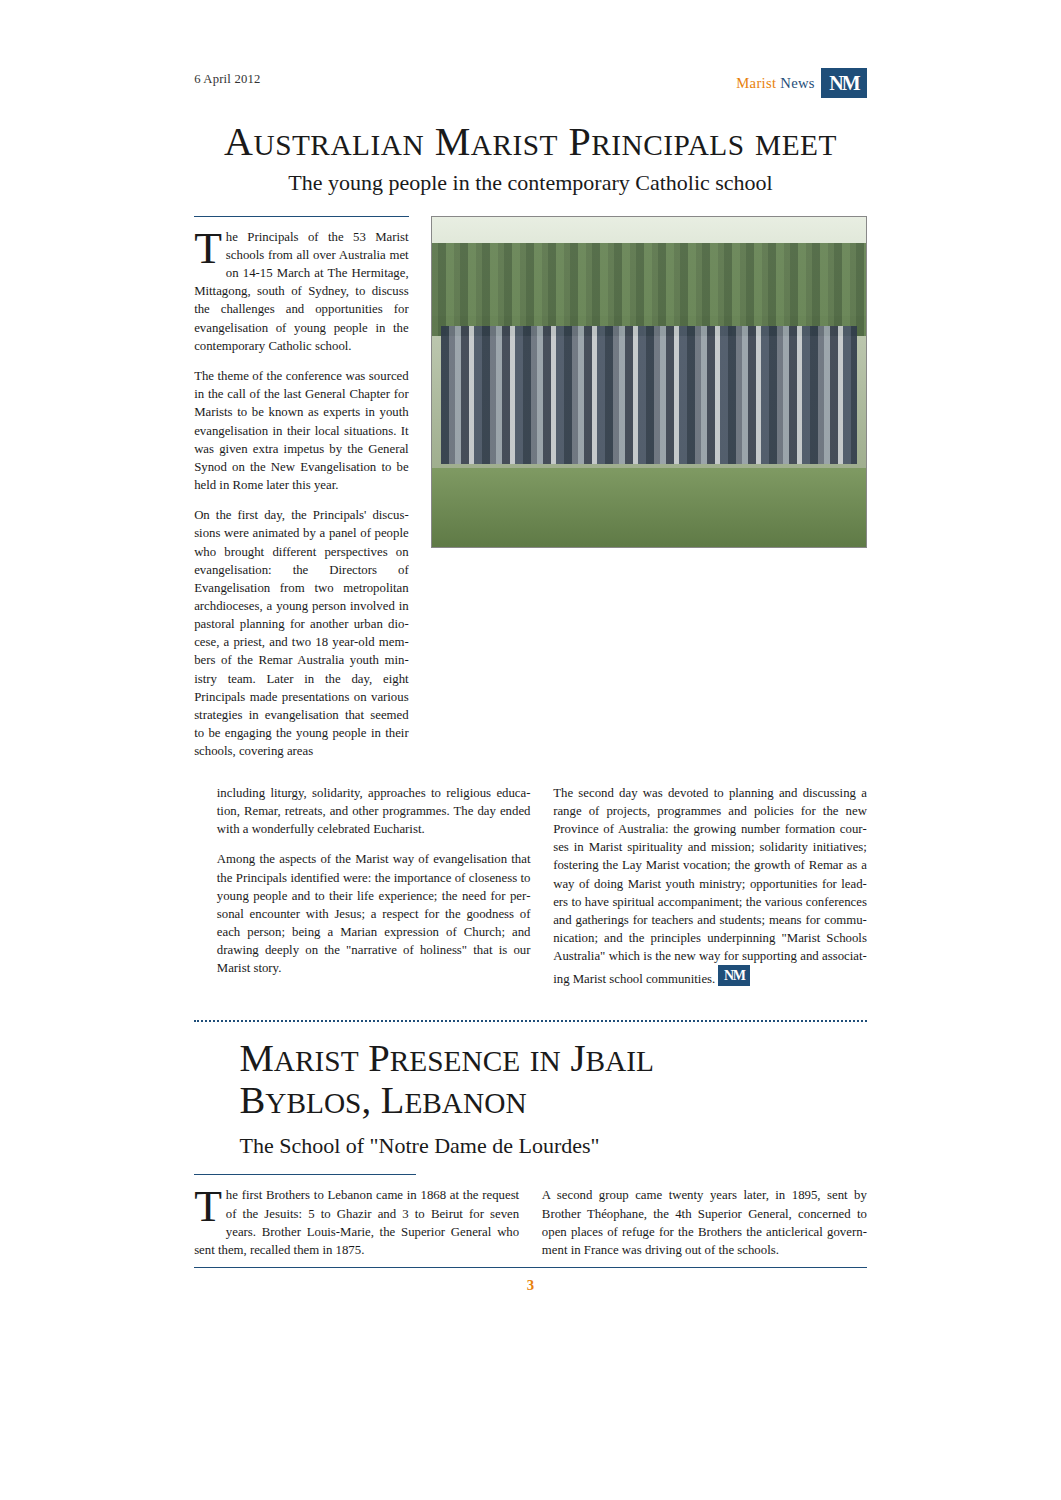6 April 2012
Marist News NM
AUSTRALIAN MARIST PRINCIPALS MEET
The young people in the contemporary Catholic school
The Principals of the 53 Marist schools from all over Australia met on 14-15 March at The Hermitage, Mittagong, south of Sydney, to discuss the challenges and opportunities for evangelisation of young people in the contemporary Catholic school.
The theme of the conference was sourced in the call of the last General Chapter for Marists to be known as experts in youth evangelisation in their local situations. It was given extra impetus by the General Synod on the New Evangelisation to be held in Rome later this year.
On the first day, the Principals' discussions were animated by a panel of people who brought different perspectives on evangelisation: the Directors of Evangelisation from two metropolitan archdioceses, a young person involved in pastoral planning for another urban diocese, a priest, and two 18 year-old members of the Remar Australia youth ministry team. Later in the day, eight Principals made presentations on various strategies in evangelisation that seemed to be engaging the young people in their schools, covering areas
including liturgy, solidarity, approaches to religious education, Remar, retreats, and other programmes. The day ended with a wonderfully celebrated Eucharist.
Among the aspects of the Marist way of evangelisation that the Principals identified were: the importance of closeness to young people and to their life experience; the need for personal encounter with Jesus; a respect for the goodness of each person; being a Marian expression of Church; and drawing deeply on the "narrative of holiness" that is our Marist story.
The second day was devoted to planning and discussing a range of projects, programmes and policies for the new Province of Australia: the growing number formation courses in Marist spirituality and mission; solidarity initiatives; fostering the Lay Marist vocation; the growth of Remar as a way of doing Marist youth ministry; opportunities for leaders to have spiritual accompaniment; the various conferences and gatherings for teachers and students; means for communication; and the principles underpinning "Marist Schools Australia" which is the new way for supporting and associating Marist school communities.NM
MARIST PRESENCE IN JBAIL
BYBLOS, LEBANON
The School of "Notre Dame de Lourdes"
The first Brothers to Lebanon came in 1868 at the request of the Jesuits: 5 to Ghazir and 3 to Beirut for seven years. Brother Louis-Marie, the Superior General who sent them, recalled them in 1875.
A second group came twenty years later, in 1895, sent by Brother Théophane, the 4th Superior General, concerned to open places of refuge for the Brothers the anticlerical government in France was driving out of the schools.
3